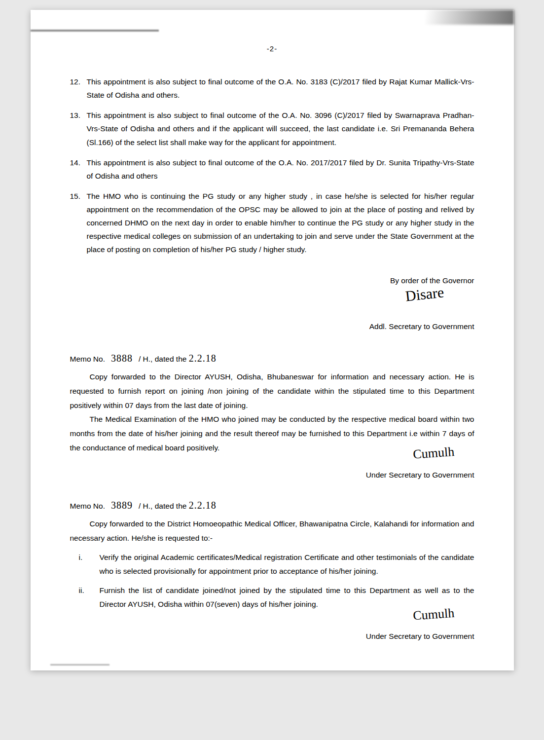-2-
12. This appointment is also subject to final outcome of the O.A. No. 3183 (C)/2017 filed by Rajat Kumar Mallick-Vrs-State of Odisha and others.
13. This appointment is also subject to final outcome of the O.A. No. 3096 (C)/2017 filed by Swarnaprava Pradhan-Vrs-State of Odisha and others and if the applicant will succeed, the last candidate i.e. Sri Premananda Behera (Sl.166) of the select list shall make way for the applicant for appointment.
14. This appointment is also subject to final outcome of the O.A. No. 2017/2017 filed by Dr. Sunita Tripathy-Vrs-State of Odisha and others
15. The HMO who is continuing the PG study or any higher study , in case he/she is selected for his/her regular appointment on the recommendation of the OPSC may be allowed to join at the place of posting and relived by concerned DHMO on the next day in order to enable him/her to continue the PG study or any higher study in the respective medical colleges on submission of an undertaking to join and serve under the State Government at the place of posting on completion of his/her PG study / higher study.
By order of the Governor
Disare Addl. Secretary to Government
Memo No. 3888 / H., dated the 2.2.18
Copy forwarded to the Director AYUSH, Odisha, Bhubaneswar for information and necessary action. He is requested to furnish report on joining /non joining of the candidate within the stipulated time to this Department positively within 07 days from the last date of joining.
The Medical Examination of the HMO who joined may be conducted by the respective medical board within two months from the date of his/her joining and the result thereof may be furnished to this Department i.e within 7 days of the conductance of medical board positively.
Cumulh Under Secretary to Government
Memo No. 3889 / H., dated the 2.2.18
Copy forwarded to the District Homoeopathic Medical Officer, Bhawanipatna Circle, Kalahandi for information and necessary action. He/she is requested to:-
i. Verify the original Academic certificates/Medical registration Certificate and other testimonials of the candidate who is selected provisionally for appointment prior to acceptance of his/her joining.
ii. Furnish the list of candidate joined/not joined by the stipulated time to this Department as well as to the Director AYUSH, Odisha within 07(seven) days of his/her joining.
Cumulh Under Secretary to Government